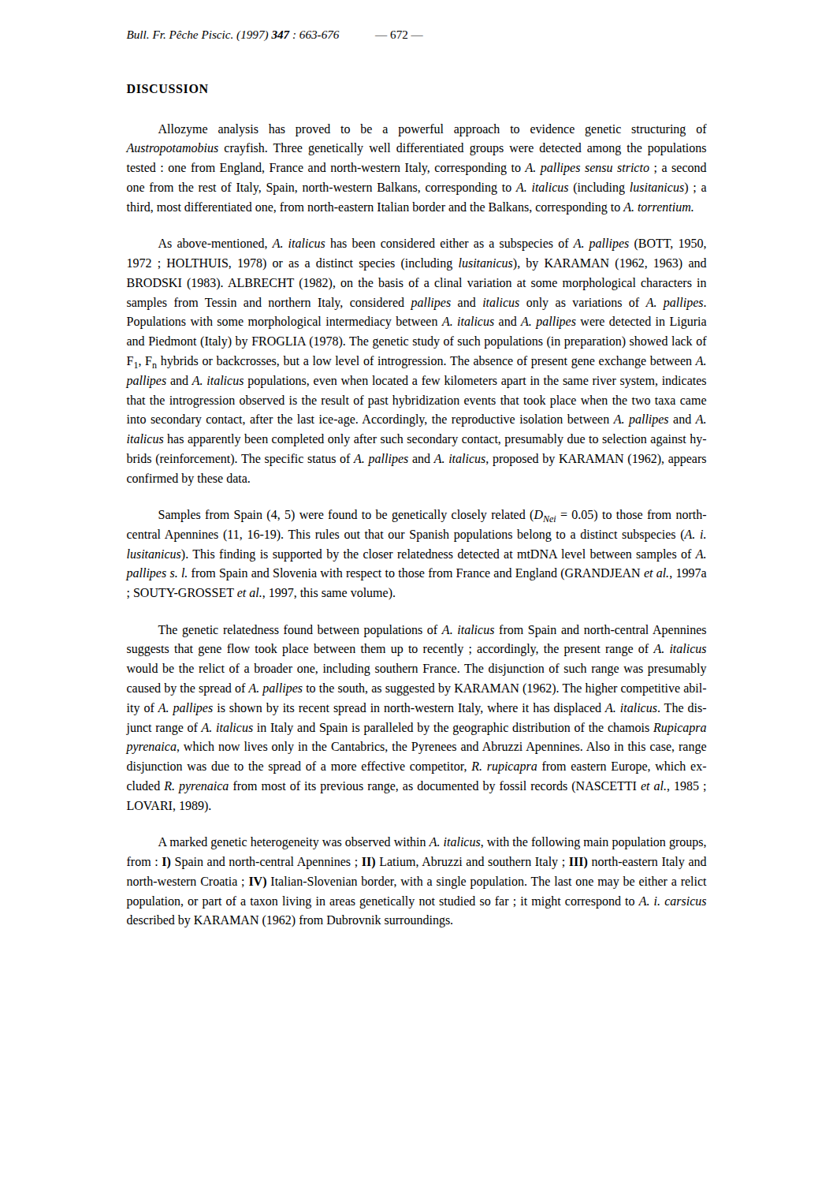Bull. Fr. Pêche Piscic. (1997) 347 : 663-676 — 672 —
DISCUSSION
Allozyme analysis has proved to be a powerful approach to evidence genetic structuring of Austropotamobius crayfish. Three genetically well differentiated groups were detected among the populations tested : one from England, France and north-western Italy, corresponding to A. pallipes sensu stricto ; a second one from the rest of Italy, Spain, north-western Balkans, corresponding to A. italicus (including lusitanicus) ; a third, most differentiated one, from north-eastern Italian border and the Balkans, corresponding to A. torrentium.
As above-mentioned, A. italicus has been considered either as a subspecies of A. pallipes (BOTT, 1950, 1972 ; HOLTHUIS, 1978) or as a distinct species (including lusitanicus), by KARAMAN (1962, 1963) and BRODSKI (1983). ALBRECHT (1982), on the basis of a clinal variation at some morphological characters in samples from Tessin and northern Italy, considered pallipes and italicus only as variations of A. pallipes. Populations with some morphological intermediacy between A. italicus and A. pallipes were detected in Liguria and Piedmont (Italy) by FROGLIA (1978). The genetic study of such populations (in preparation) showed lack of F1, Fn hybrids or backcrosses, but a low level of introgression. The absence of present gene exchange between A. pallipes and A. italicus populations, even when located a few kilometers apart in the same river system, indicates that the introgression observed is the result of past hybridization events that took place when the two taxa came into secondary contact, after the last ice-age. Accordingly, the reproductive isolation between A. pallipes and A. italicus has apparently been completed only after such secondary contact, presumably due to selection against hybrids (reinforcement). The specific status of A. pallipes and A. italicus, proposed by KARAMAN (1962), appears confirmed by these data.
Samples from Spain (4, 5) were found to be genetically closely related (DNei = 0.05) to those from north-central Apennines (11, 16-19). This rules out that our Spanish populations belong to a distinct subspecies (A. i. lusitanicus). This finding is supported by the closer relatedness detected at mtDNA level between samples of A. pallipes s. l. from Spain and Slovenia with respect to those from France and England (GRANDJEAN et al., 1997a ; SOUTY-GROSSET et al., 1997, this same volume).
The genetic relatedness found between populations of A. italicus from Spain and north-central Apennines suggests that gene flow took place between them up to recently ; accordingly, the present range of A. italicus would be the relict of a broader one, including southern France. The disjunction of such range was presumably caused by the spread of A. pallipes to the south, as suggested by KARAMAN (1962). The higher competitive ability of A. pallipes is shown by its recent spread in north-western Italy, where it has displaced A. italicus. The disjunct range of A. italicus in Italy and Spain is paralleled by the geographic distribution of the chamois Rupicapra pyrenaica, which now lives only in the Cantabrics, the Pyrenees and Abruzzi Apennines. Also in this case, range disjunction was due to the spread of a more effective competitor, R. rupicapra from eastern Europe, which excluded R. pyrenaica from most of its previous range, as documented by fossil records (NASCETTI et al., 1985 ; LOVARI, 1989).
A marked genetic heterogeneity was observed within A. italicus, with the following main population groups, from : I) Spain and north-central Apennines ; II) Latium, Abruzzi and southern Italy ; III) north-eastern Italy and north-western Croatia ; IV) Italian-Slovenian border, with a single population. The last one may be either a relict population, or part of a taxon living in areas genetically not studied so far ; it might correspond to A. i. carsicus described by KARAMAN (1962) from Dubrovnik surroundings.